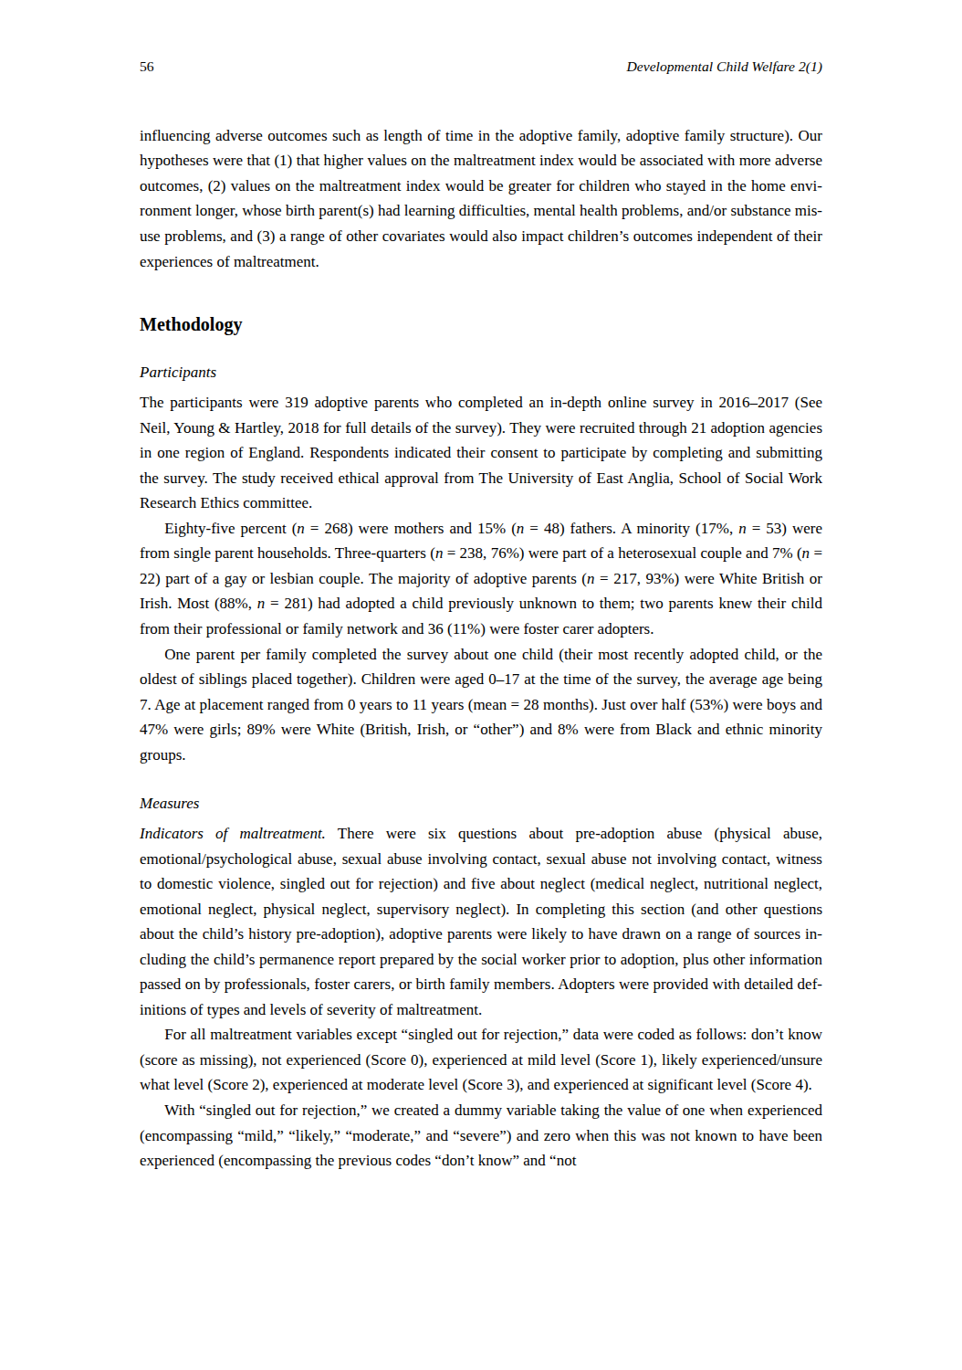56 Developmental Child Welfare 2(1)
influencing adverse outcomes such as length of time in the adoptive family, adoptive family structure). Our hypotheses were that (1) that higher values on the maltreatment index would be associated with more adverse outcomes, (2) values on the maltreatment index would be greater for children who stayed in the home environment longer, whose birth parent(s) had learning difficulties, mental health problems, and/or substance misuse problems, and (3) a range of other covariates would also impact children’s outcomes independent of their experiences of maltreatment.
Methodology
Participants
The participants were 319 adoptive parents who completed an in-depth online survey in 2016–2017 (See Neil, Young & Hartley, 2018 for full details of the survey). They were recruited through 21 adoption agencies in one region of England. Respondents indicated their consent to participate by completing and submitting the survey. The study received ethical approval from The University of East Anglia, School of Social Work Research Ethics committee.
Eighty-five percent (n = 268) were mothers and 15% (n = 48) fathers. A minority (17%, n = 53) were from single parent households. Three-quarters (n = 238, 76%) were part of a heterosexual couple and 7% (n = 22) part of a gay or lesbian couple. The majority of adoptive parents (n = 217, 93%) were White British or Irish. Most (88%, n = 281) had adopted a child previously unknown to them; two parents knew their child from their professional or family network and 36 (11%) were foster carer adopters.
One parent per family completed the survey about one child (their most recently adopted child, or the oldest of siblings placed together). Children were aged 0–17 at the time of the survey, the average age being 7. Age at placement ranged from 0 years to 11 years (mean = 28 months). Just over half (53%) were boys and 47% were girls; 89% were White (British, Irish, or “other”) and 8% were from Black and ethnic minority groups.
Measures
Indicators of maltreatment. There were six questions about pre-adoption abuse (physical abuse, emotional/psychological abuse, sexual abuse involving contact, sexual abuse not involving contact, witness to domestic violence, singled out for rejection) and five about neglect (medical neglect, nutritional neglect, emotional neglect, physical neglect, supervisory neglect). In completing this section (and other questions about the child’s history pre-adoption), adoptive parents were likely to have drawn on a range of sources including the child’s permanence report prepared by the social worker prior to adoption, plus other information passed on by professionals, foster carers, or birth family members. Adopters were provided with detailed definitions of types and levels of severity of maltreatment.
For all maltreatment variables except “singled out for rejection,” data were coded as follows: don’t know (score as missing), not experienced (Score 0), experienced at mild level (Score 1), likely experienced/unsure what level (Score 2), experienced at moderate level (Score 3), and experienced at significant level (Score 4).
With “singled out for rejection,” we created a dummy variable taking the value of one when experienced (encompassing “mild,” “likely,” “moderate,” and “severe”) and zero when this was not known to have been experienced (encompassing the previous codes “don’t know” and “not